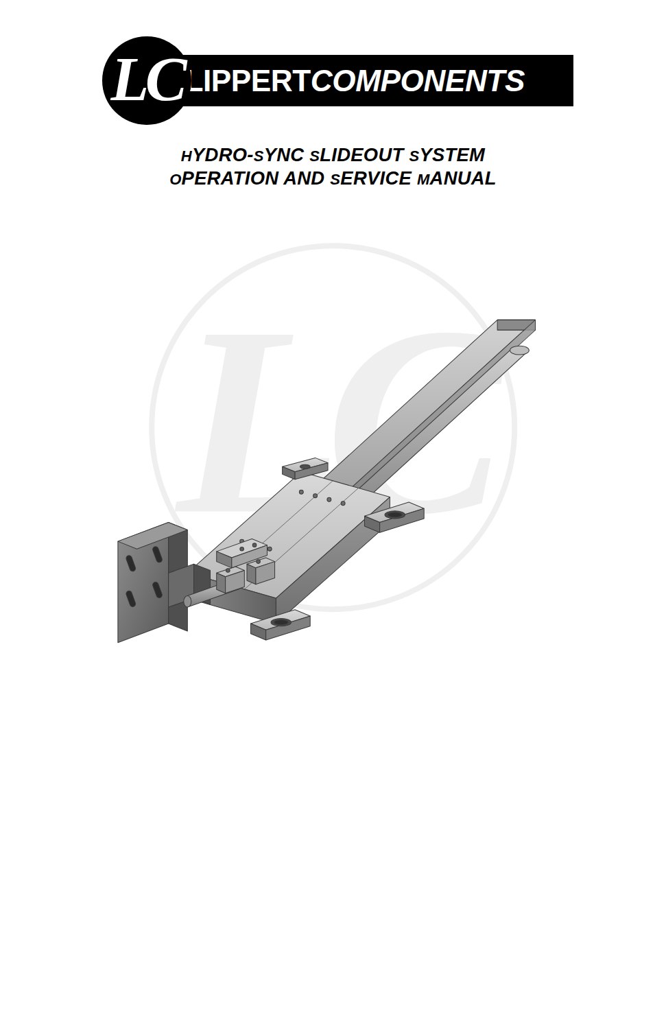LC
LIPPERT COMPONENTS
HYDRO-SYNC SLIDEOUT SYSTEM OPERATION AND SERVICE MANUAL
LC